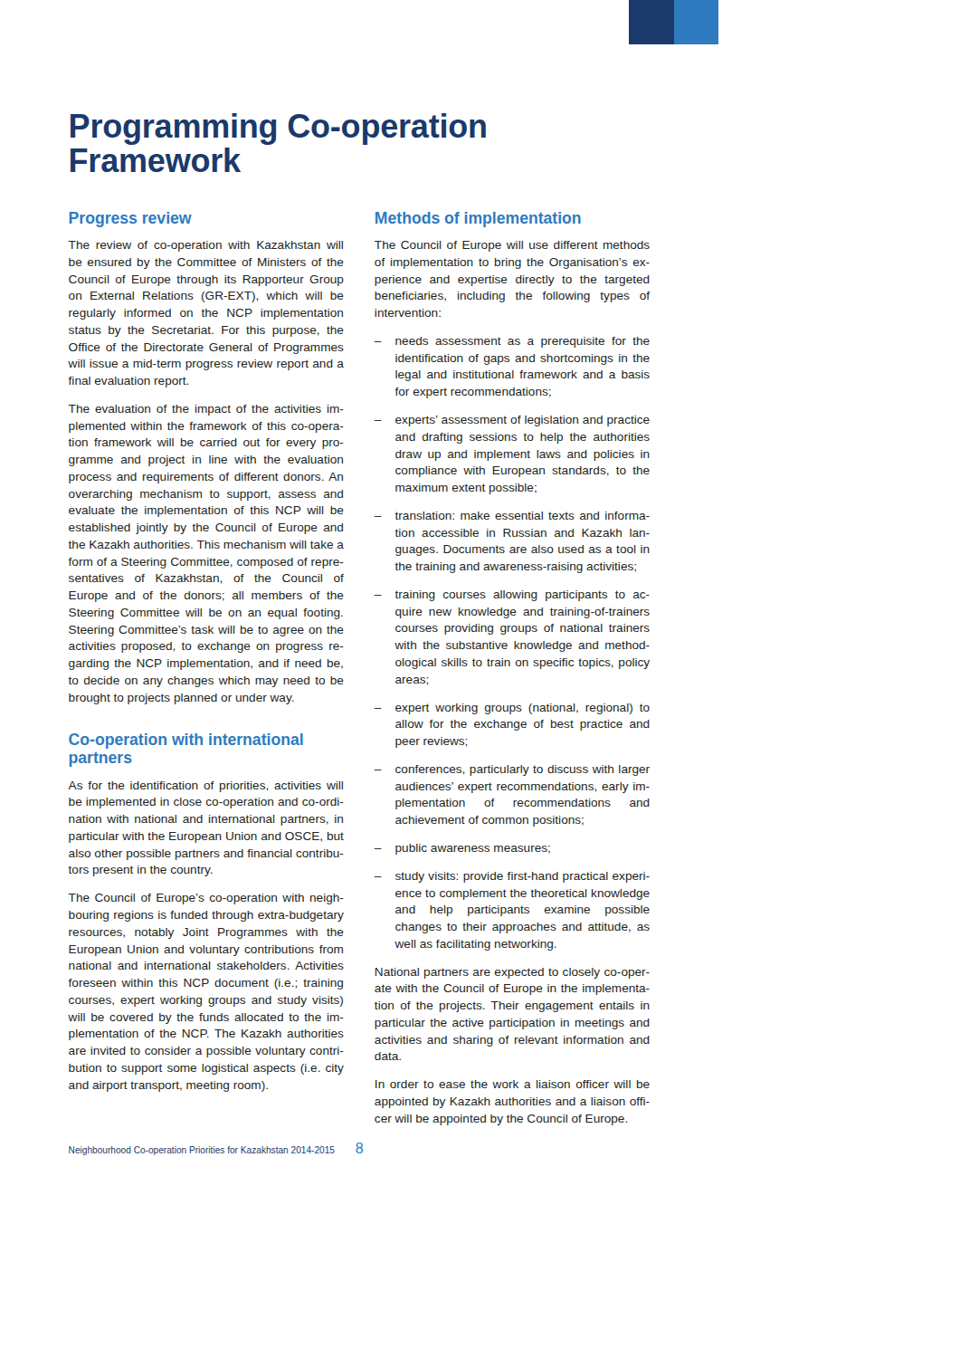Programming Co-operation Framework
Progress review
The review of co-operation with Kazakhstan will be ensured by the Committee of Ministers of the Council of Europe through its Rapporteur Group on External Relations (GR-EXT), which will be regularly informed on the NCP implementation status by the Secretariat. For this purpose, the Office of the Directorate General of Programmes will issue a mid-term progress review report and a final evaluation report.
The evaluation of the impact of the activities implemented within the framework of this co-operation framework will be carried out for every programme and project in line with the evaluation process and requirements of different donors. An overarching mechanism to support, assess and evaluate the implementation of this NCP will be established jointly by the Council of Europe and the Kazakh authorities. This mechanism will take a form of a Steering Committee, composed of representatives of Kazakhstan, of the Council of Europe and of the donors; all members of the Steering Committee will be on an equal footing. Steering Committee’s task will be to agree on the activities proposed, to exchange on progress regarding the NCP implementation, and if need be, to decide on any changes which may need to be brought to projects planned or under way.
Co-operation with international partners
As for the identification of priorities, activities will be implemented in close co-operation and co-ordination with national and international partners, in particular with the European Union and OSCE, but also other possible partners and financial contributors present in the country.
The Council of Europe’s co-operation with neighbouring regions is funded through extra-budgetary resources, notably Joint Programmes with the European Union and voluntary contributions from national and international stakeholders. Activities foreseen within this NCP document (i.e.; training courses, expert working groups and study visits) will be covered by the funds allocated to the implementation of the NCP. The Kazakh authorities are invited to consider a possible voluntary contribution to support some logistical aspects (i.e. city and airport transport, meeting room).
Methods of implementation
The Council of Europe will use different methods of implementation to bring the Organisation’s experience and expertise directly to the targeted beneficiaries, including the following types of intervention:
needs assessment as a prerequisite for the identification of gaps and shortcomings in the legal and institutional framework and a basis for expert recommendations;
experts’ assessment of legislation and practice and drafting sessions to help the authorities draw up and implement laws and policies in compliance with European standards, to the maximum extent possible;
translation: make essential texts and information accessible in Russian and Kazakh languages. Documents are also used as a tool in the training and awareness-raising activities;
training courses allowing participants to acquire new knowledge and training-of-trainers courses providing groups of national trainers with the substantive knowledge and methodological skills to train on specific topics, policy areas;
expert working groups (national, regional) to allow for the exchange of best practice and peer reviews;
conferences, particularly to discuss with larger audiences’ expert recommendations, early implementation of recommendations and achievement of common positions;
public awareness measures;
study visits: provide first-hand practical experience to complement the theoretical knowledge and help participants examine possible changes to their approaches and attitude, as well as facilitating networking.
National partners are expected to closely co-operate with the Council of Europe in the implementation of the projects. Their engagement entails in particular the active participation in meetings and activities and sharing of relevant information and data.
In order to ease the work a liaison officer will be appointed by Kazakh authorities and a liaison officer will be appointed by the Council of Europe.
Neighbourhood Co-operation Priorities for Kazakhstan 2014-2015 8